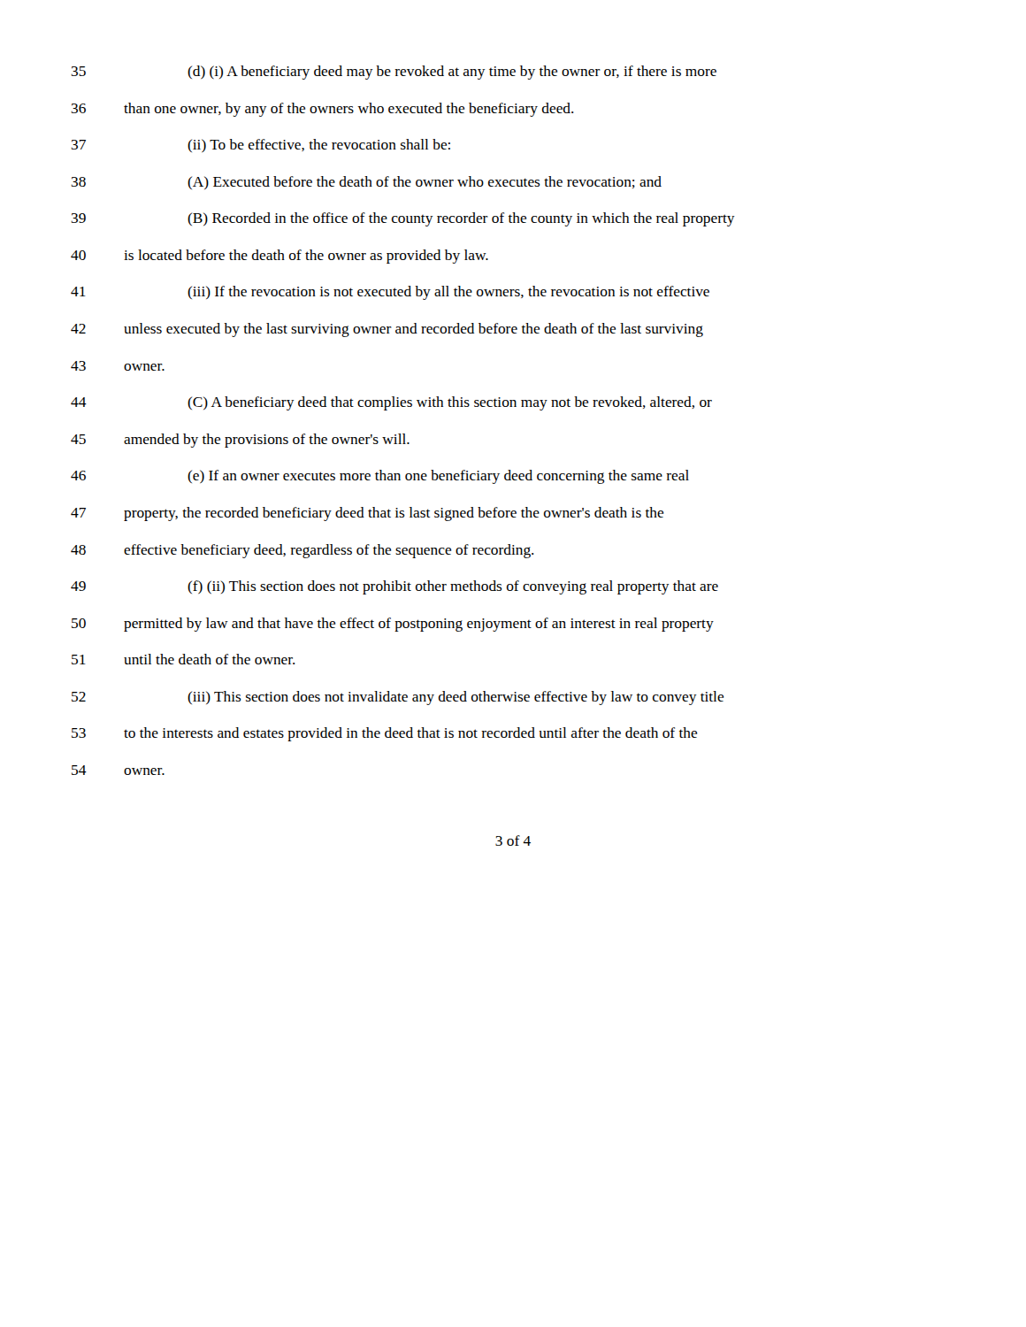35
(d) (i) A beneficiary deed may be revoked at any time by the owner or, if there is more
36
than one owner, by any of the owners who executed the beneficiary deed.
37
(ii) To be effective, the revocation shall be:
38
(A) Executed before the death of the owner who executes the revocation; and
39
(B) Recorded in the office of the county recorder of the county in which the real property
40
is located before the death of the owner as provided by law.
41
(iii) If the revocation is not executed by all the owners, the revocation is not effective
42
unless executed by the last surviving owner and recorded before the death of the last surviving
43
owner.
44
(C) A beneficiary deed that complies with this section may not be revoked, altered, or
45
amended by the provisions of the owner's will.
46
(e) If an owner executes more than one beneficiary deed concerning the same real
47
property, the recorded beneficiary deed that is last signed before the owner's death is the
48
effective beneficiary deed, regardless of the sequence of recording.
49
(f) (ii) This section does not prohibit other methods of conveying real property that are
50
permitted by law and that have the effect of postponing enjoyment of an interest in real property
51
until the death of the owner.
52
(iii) This section does not invalidate any deed otherwise effective by law to convey title
53
to the interests and estates provided in the deed that is not recorded until after the death of the
54
owner.
3 of 4